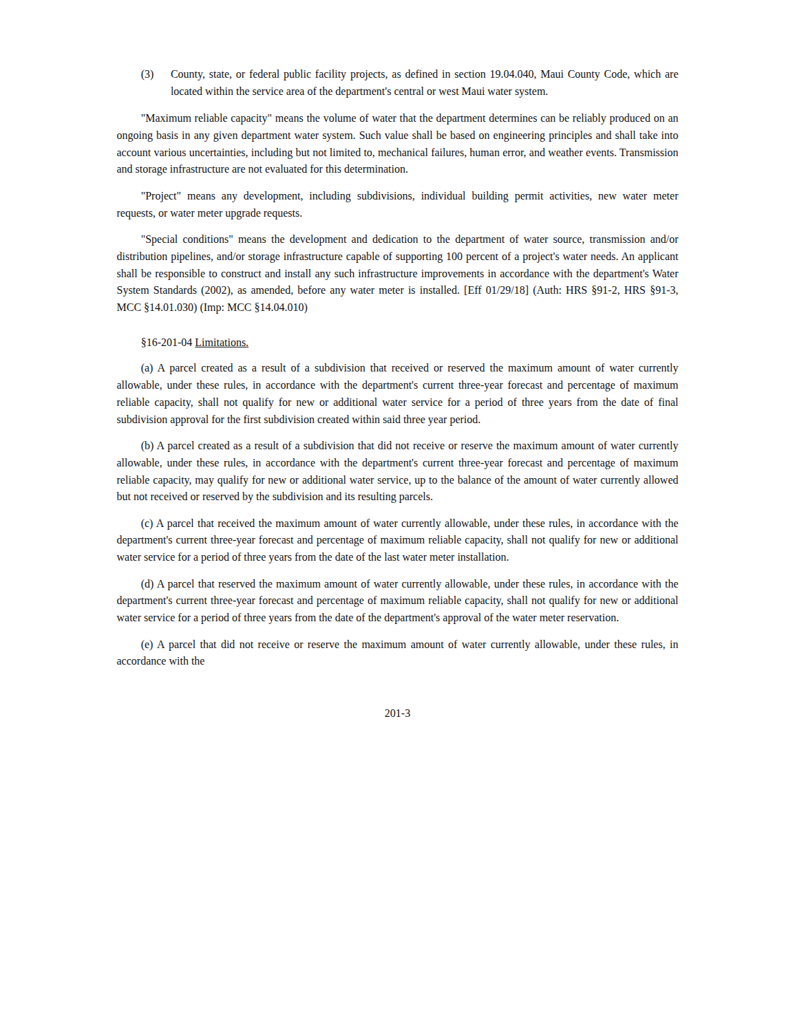(3) County, state, or federal public facility projects, as defined in section 19.04.040, Maui County Code, which are located within the service area of the department's central or west Maui water system.
"Maximum reliable capacity" means the volume of water that the department determines can be reliably produced on an ongoing basis in any given department water system. Such value shall be based on engineering principles and shall take into account various uncertainties, including but not limited to, mechanical failures, human error, and weather events. Transmission and storage infrastructure are not evaluated for this determination.
"Project" means any development, including subdivisions, individual building permit activities, new water meter requests, or water meter upgrade requests.
"Special conditions" means the development and dedication to the department of water source, transmission and/or distribution pipelines, and/or storage infrastructure capable of supporting 100 percent of a project's water needs. An applicant shall be responsible to construct and install any such infrastructure improvements in accordance with the department's Water System Standards (2002), as amended, before any water meter is installed. [Eff 01/29/18] (Auth: HRS §91-2, HRS §91-3, MCC §14.01.030) (Imp: MCC §14.04.010)
§16-201-04 Limitations.
(a) A parcel created as a result of a subdivision that received or reserved the maximum amount of water currently allowable, under these rules, in accordance with the department's current three-year forecast and percentage of maximum reliable capacity, shall not qualify for new or additional water service for a period of three years from the date of final subdivision approval for the first subdivision created within said three year period.
(b) A parcel created as a result of a subdivision that did not receive or reserve the maximum amount of water currently allowable, under these rules, in accordance with the department's current three-year forecast and percentage of maximum reliable capacity, may qualify for new or additional water service, up to the balance of the amount of water currently allowed but not received or reserved by the subdivision and its resulting parcels.
(c) A parcel that received the maximum amount of water currently allowable, under these rules, in accordance with the department's current three-year forecast and percentage of maximum reliable capacity, shall not qualify for new or additional water service for a period of three years from the date of the last water meter installation.
(d) A parcel that reserved the maximum amount of water currently allowable, under these rules, in accordance with the department's current three-year forecast and percentage of maximum reliable capacity, shall not qualify for new or additional water service for a period of three years from the date of the department's approval of the water meter reservation.
(e) A parcel that did not receive or reserve the maximum amount of water currently allowable, under these rules, in accordance with the
201-3